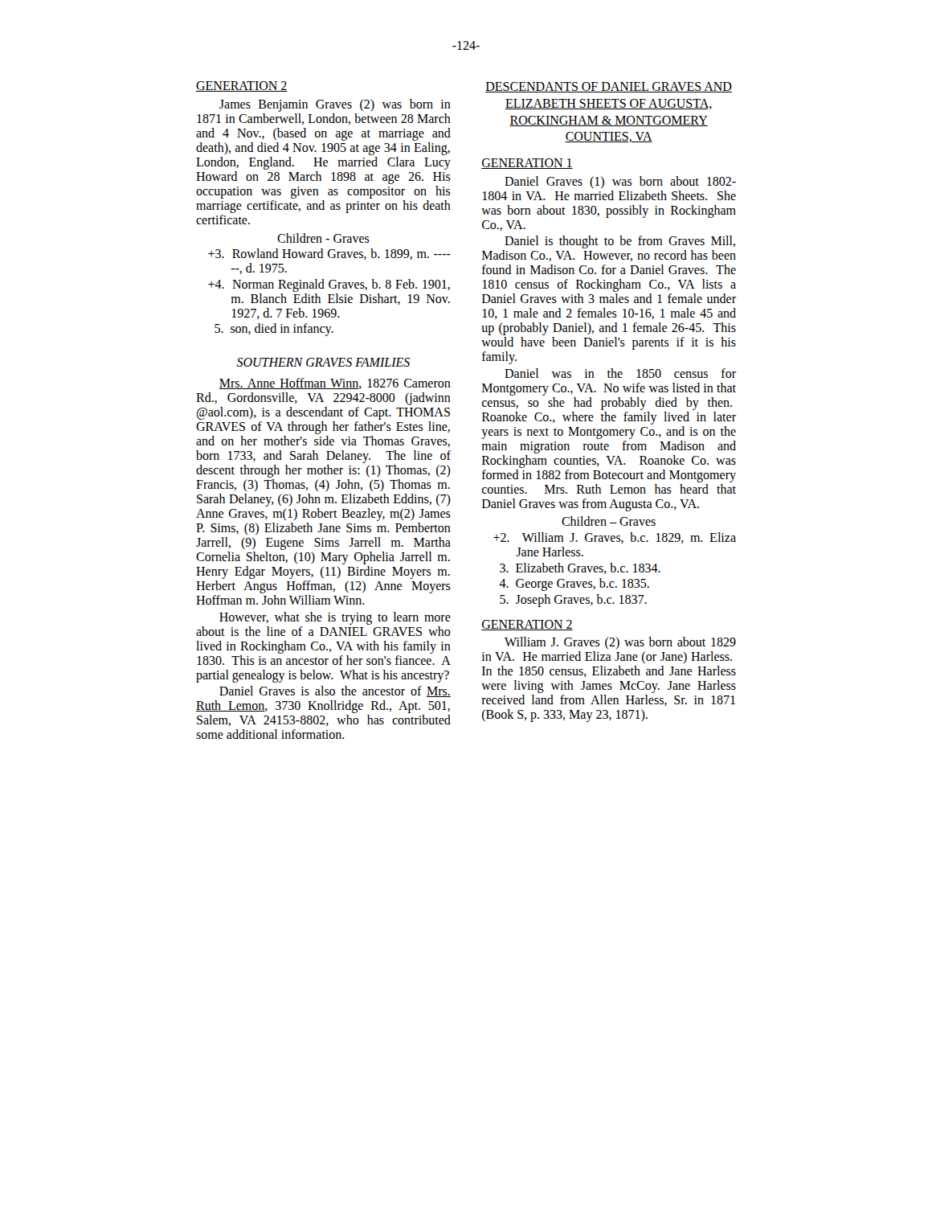-124-
GENERATION 2
James Benjamin Graves (2) was born in 1871 in Camberwell, London, between 28 March and 4 Nov., (based on age at marriage and death), and died 4 Nov. 1905 at age 34 in Ealing, London, England. He married Clara Lucy Howard on 28 March 1898 at age 26. His occupation was given as compositor on his marriage certificate, and as printer on his death certificate.
Children - Graves
+3. Rowland Howard Graves, b. 1899, m. ------, d. 1975.
+4. Norman Reginald Graves, b. 8 Feb. 1901, m. Blanch Edith Elsie Dishart, 19 Nov. 1927, d. 7 Feb. 1969.
5. son, died in infancy.
SOUTHERN GRAVES FAMILIES
Mrs. Anne Hoffman Winn, 18276 Cameron Rd., Gordonsville, VA 22942-8000 (jadwinn @aol.com), is a descendant of Capt. THOMAS GRAVES of VA through her father's Estes line, and on her mother's side via Thomas Graves, born 1733, and Sarah Delaney. The line of descent through her mother is: (1) Thomas, (2) Francis, (3) Thomas, (4) John, (5) Thomas m. Sarah Delaney, (6) John m. Elizabeth Eddins, (7) Anne Graves, m(1) Robert Beazley, m(2) James P. Sims, (8) Elizabeth Jane Sims m. Pemberton Jarrell, (9) Eugene Sims Jarrell m. Martha Cornelia Shelton, (10) Mary Ophelia Jarrell m. Henry Edgar Moyers, (11) Birdine Moyers m. Herbert Angus Hoffman, (12) Anne Moyers Hoffman m. John William Winn.
However, what she is trying to learn more about is the line of a DANIEL GRAVES who lived in Rockingham Co., VA with his family in 1830. This is an ancestor of her son's fiancee. A partial genealogy is below. What is his ancestry?
Daniel Graves is also the ancestor of Mrs. Ruth Lemon, 3730 Knollridge Rd., Apt. 501, Salem, VA 24153-8802, who has contributed some additional information.
DESCENDANTS OF DANIEL GRAVES AND ELIZABETH SHEETS OF AUGUSTA, ROCKINGHAM & MONTGOMERY COUNTIES, VA
GENERATION 1
Daniel Graves (1) was born about 1802-1804 in VA. He married Elizabeth Sheets. She was born about 1830, possibly in Rockingham Co., VA.
Daniel is thought to be from Graves Mill, Madison Co., VA. However, no record has been found in Madison Co. for a Daniel Graves. The 1810 census of Rockingham Co., VA lists a Daniel Graves with 3 males and 1 female under 10, 1 male and 2 females 10-16, 1 male 45 and up (probably Daniel), and 1 female 26-45. This would have been Daniel's parents if it is his family.
Daniel was in the 1850 census for Montgomery Co., VA. No wife was listed in that census, so she had probably died by then. Roanoke Co., where the family lived in later years is next to Montgomery Co., and is on the main migration route from Madison and Rockingham counties, VA. Roanoke Co. was formed in 1882 from Botecourt and Montgomery counties. Mrs. Ruth Lemon has heard that Daniel Graves was from Augusta Co., VA.
Children – Graves
+2. William J. Graves, b.c. 1829, m. Eliza Jane Harless.
3. Elizabeth Graves, b.c. 1834.
4. George Graves, b.c. 1835.
5. Joseph Graves, b.c. 1837.
GENERATION 2
William J. Graves (2) was born about 1829 in VA. He married Eliza Jane (or Jane) Harless. In the 1850 census, Elizabeth and Jane Harless were living with James McCoy. Jane Harless received land from Allen Harless, Sr. in 1871 (Book S, p. 333, May 23, 1871).